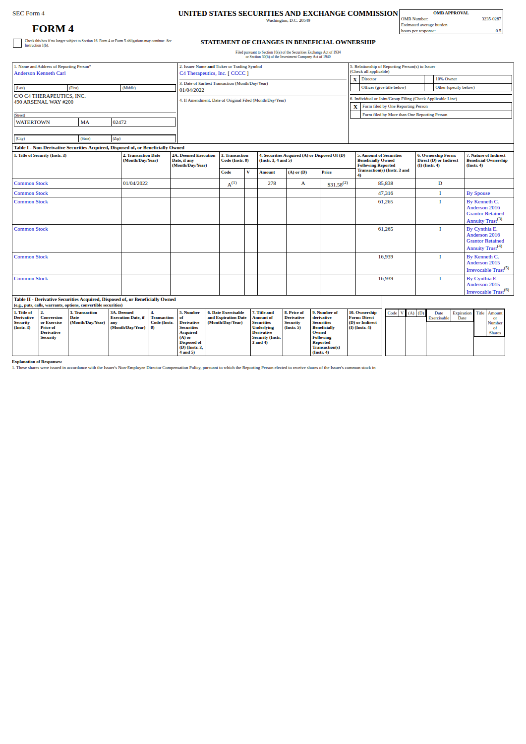| SEC Form 4 FORM 4 | UNITED STATES SECURITIES AND EXCHANGE COMMISSION Washington, D.C. 20549 | / OMB APPROVAL / / OMB Number: / 3235-0287 / / Estimated average burden / / hours per response: / 0.5 / |
| / / Check this box if no longer subject to Section 16. Form 4 or Form 5 obligations may continue. See Instruction 1(b). / | STATEMENT OF CHANGES IN BENEFICIAL OWNERSHIP Filed pursuant to Section 16(a) of the Securities Exchange Act of 1934 or Section 30(h) of the Investment Company Act of 1940 | |
| 1. Name and Address of Reporting Person * Anderson Kenneth Carl / (Last) / (First) / (Middle) / C/O C4 THERAPEUTICS, INC. 490 ARSENAL WAY #200 (Street) / WATERTOWN / MA / 02472 / / (City) / (State) / (Zip) / | 2. Issuer Name and Ticker or Trading Symbol C4 Therapeutics, Inc. [ CCCC ] 3. Date of Earliest Transaction (Month/Day/Year) 01/04/2022 4. If Amendment, Date of Original Filed (Month/Day/Year) | 5. Relationship of Reporting Person(s) to Issuer (Check all applicable) / X / Director / / 10% Owner / / / Officer (give title below) / / Other (specify below) / 6. Individual or Joint/Group Filing (Check Applicable Line) / X / Form filed by One Reporting Person / / / Form filed by More than One Reporting Person / |
| Table I - Non-Derivative Securities Acquired, Disposed of, or Beneficially Owned |
| --- |
| 1. Title of Security (Instr. 3) | 2. Transaction Date (Month/Day/Year) | 2A. Deemed Execution Date, if any (Month/Day/Year) | 3. Transaction Code (Instr. 8) | 4. Securities Acquired (A) or Disposed Of (D) (Instr. 3, 4 and 5) | 5. Amount of Securities Beneficially Owned Following Reported Transaction(s) (Instr. 3 and 4) | 6. Ownership Form: Direct (D) or Indirect (I) (Instr. 4) | 7. Nature of Indirect Beneficial Ownership (Instr. 4) |
| Code | V | Amount | (A) or (D) | Price |
| Common Stock | 01/04/2022 | | A (1) | | 278 | A | $31.58 (2) | 85,838 | D | |
| Common Stock | | | | | | | | 47,316 | I | By Spouse |
| Common Stock | | | | | | | | 61,265 | I | By Kenneth C. Anderson 2016 Grantor Retained Annuity Trust (3) |
| Common Stock | | | | | | | | 61,265 | I | By Cynthia E. Anderson 2016 Grantor Retained Annuity Trust (4) |
| Common Stock | | | | | | | | 16,939 | I | By Kenneth C. Anderson 2015 Irrevocable Trust (5) |
| Common Stock | | | | | | | | 16,939 | I | By Cynthia E. Anderson 2015 Irrevocable Trust (6) |
| Table II - Derivative Securities Acquired, Disposed of, or Beneficially Owned (e.g., puts, calls, warrants, options, convertible securities) |
| --- |
| 1. Title of Derivative Security (Instr. 3) | 2. Conversion or Exercise Price of Derivative Security | 3. Transaction Date (Month/Day/Year) | 3A. Deemed Execution Date, if any (Month/Day/Year) | 4. Transaction Code (Instr. 8) | 5. Number of Derivative Securities Acquired (A) or Disposed of (D) (Instr. 3, 4 and 5) | 6. Date Exercisable and Expiration Date (Month/Day/Year) | 7. Title and Amount of Securities Underlying Derivative Security (Instr. 3 and 4) | 8. Price of Derivative Security (Instr. 5) | 9. Number of derivative Securities Beneficially Owned Following Reported Transaction(s) (Instr. 4) | 10. Ownership Form: Direct (D) or Indirect (I) (Instr. 4) |
| | / Code / V / | / (A) / (D) / | / Date Exercisable / Expiration Date / | / Title / Amount or Number of Shares / | | | |
Explanation of Responses:
1. These shares were issued in accordance with the Issuer's Non-Employee Director Compensation Policy, pursuant to which the Reporting Person elected to receive shares of the Issuer's common stock in